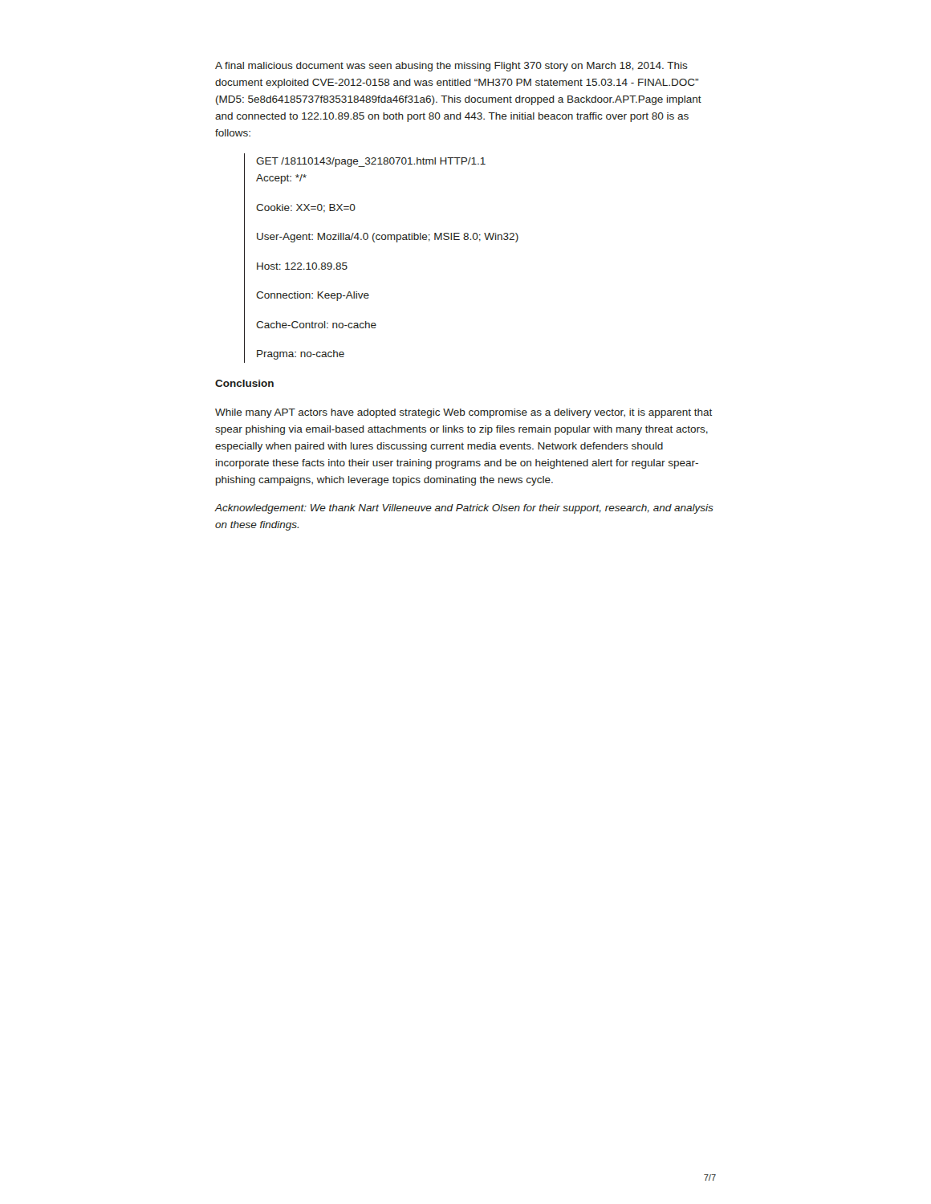A final malicious document was seen abusing the missing Flight 370 story on March 18, 2014. This document exploited CVE-2012-0158 and was entitled “MH370 PM statement 15.03.14 - FINAL.DOC” (MD5: 5e8d64185737f835318489fda46f31a6). This document dropped a Backdoor.APT.Page implant and connected to 122.10.89.85 on both port 80 and 443. The initial beacon traffic over port 80 is as follows:
GET /18110143/page_32180701.html HTTP/1.1
Accept: */*
Cookie: XX=0; BX=0
User-Agent: Mozilla/4.0 (compatible; MSIE 8.0; Win32)
Host: 122.10.89.85
Connection: Keep-Alive
Cache-Control: no-cache
Pragma: no-cache
Conclusion
While many APT actors have adopted strategic Web compromise as a delivery vector, it is apparent that spear phishing via email-based attachments or links to zip files remain popular with many threat actors, especially when paired with lures discussing current media events. Network defenders should incorporate these facts into their user training programs and be on heightened alert for regular spear-phishing campaigns, which leverage topics dominating the news cycle.
Acknowledgement: We thank Nart Villeneuve and Patrick Olsen for their support, research, and analysis on these findings.
7/7